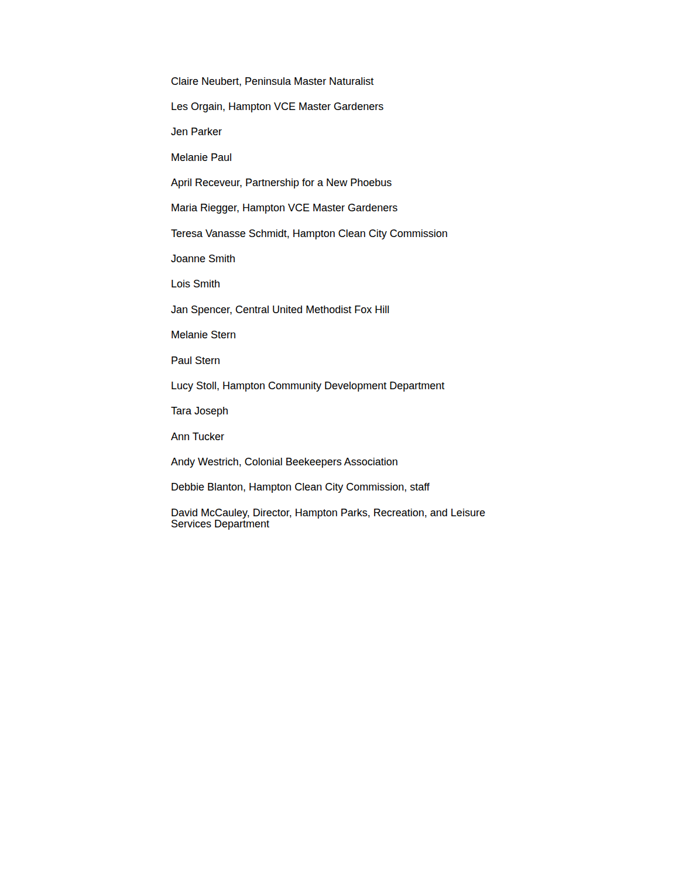Claire Neubert, Peninsula Master Naturalist
Les Orgain, Hampton VCE Master Gardeners
Jen Parker
Melanie Paul
April Receveur, Partnership for a New Phoebus
Maria Riegger, Hampton VCE Master Gardeners
Teresa Vanasse Schmidt, Hampton Clean City Commission
Joanne Smith
Lois Smith
Jan Spencer, Central United Methodist Fox Hill
Melanie Stern
Paul Stern
Lucy Stoll, Hampton Community Development Department
Tara Joseph
Ann Tucker
Andy Westrich, Colonial Beekeepers Association
Debbie Blanton, Hampton Clean City Commission, staff
David McCauley, Director, Hampton Parks, Recreation, and Leisure Services Department